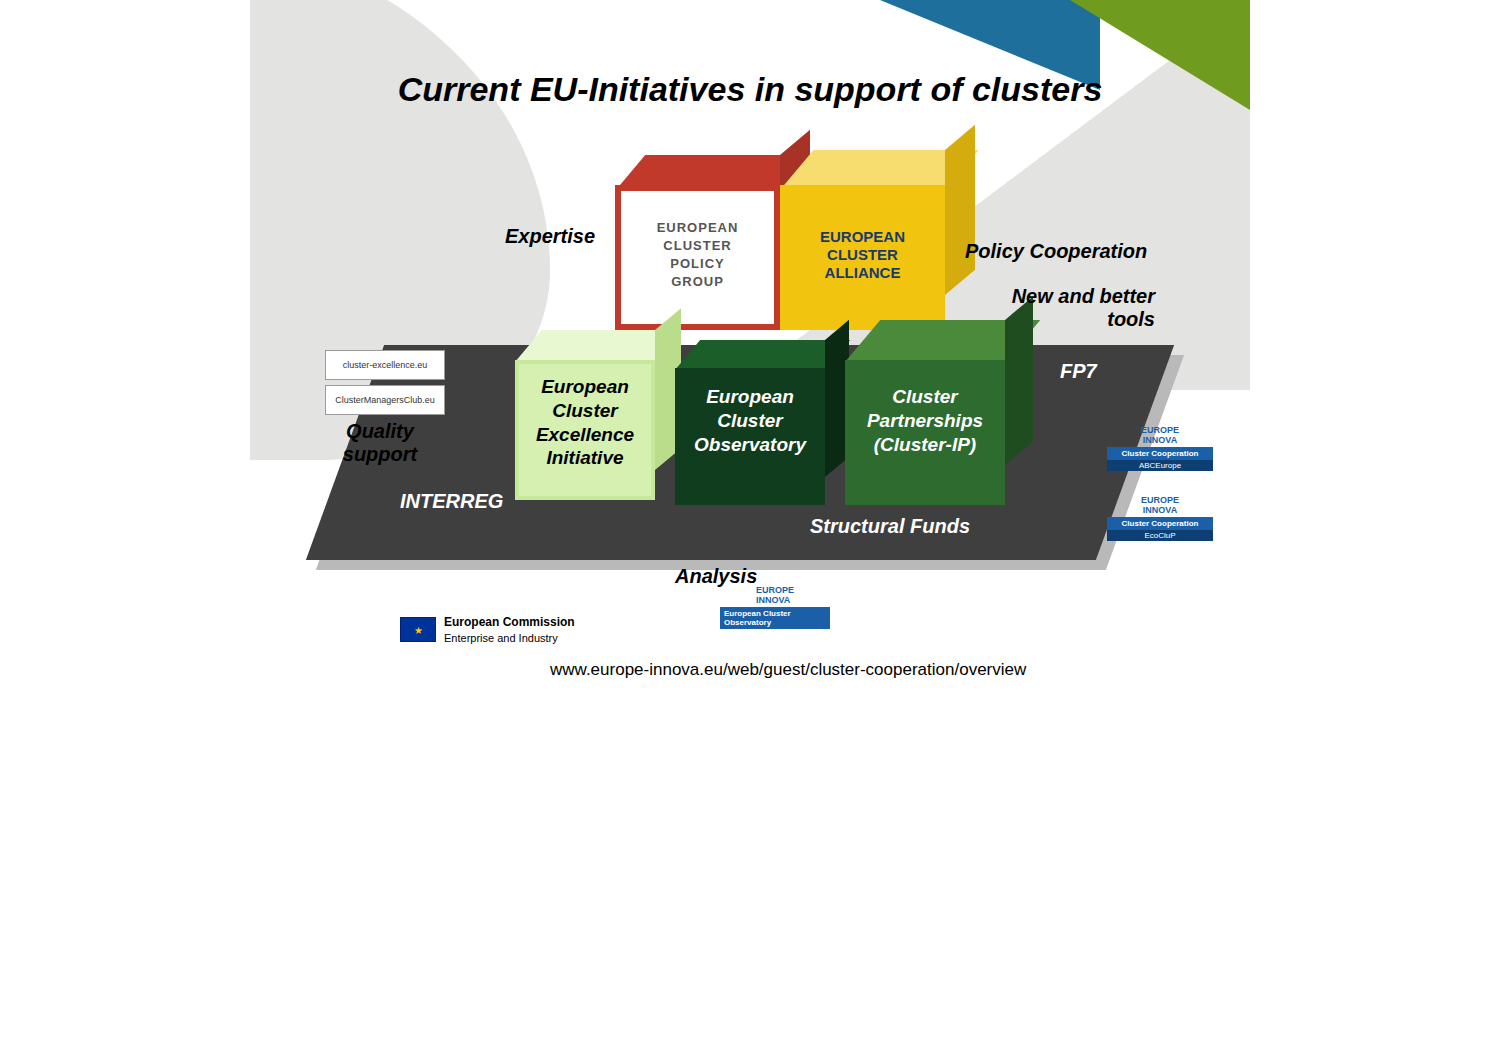Current EU-Initiatives in support of clusters
INTERREG Structural Funds FP7
EUROPEAN
CLUSTER
POLICY
GROUP
EUROPEAN
CLUSTER
ALLIANCE
European
Cluster
Excellence
Initiative
European
Cluster
Observatory
Cluster
Partnerships
(Cluster-IP)
Expertise
Policy Cooperation
New and better
tools
Quality
support
Analysis
cluster-excellence.eu
ClusterManagersClub.eu
EUROPE
INNOVA
Cluster Cooperation
ABCEurope
EUROPE
INNOVA
Cluster Cooperation
EcoCluP
EUROPE
INNOVA
European Cluster Observatory
European Commission
Enterprise and Industry
www.europe-innova.eu/web/guest/cluster-cooperation/overview